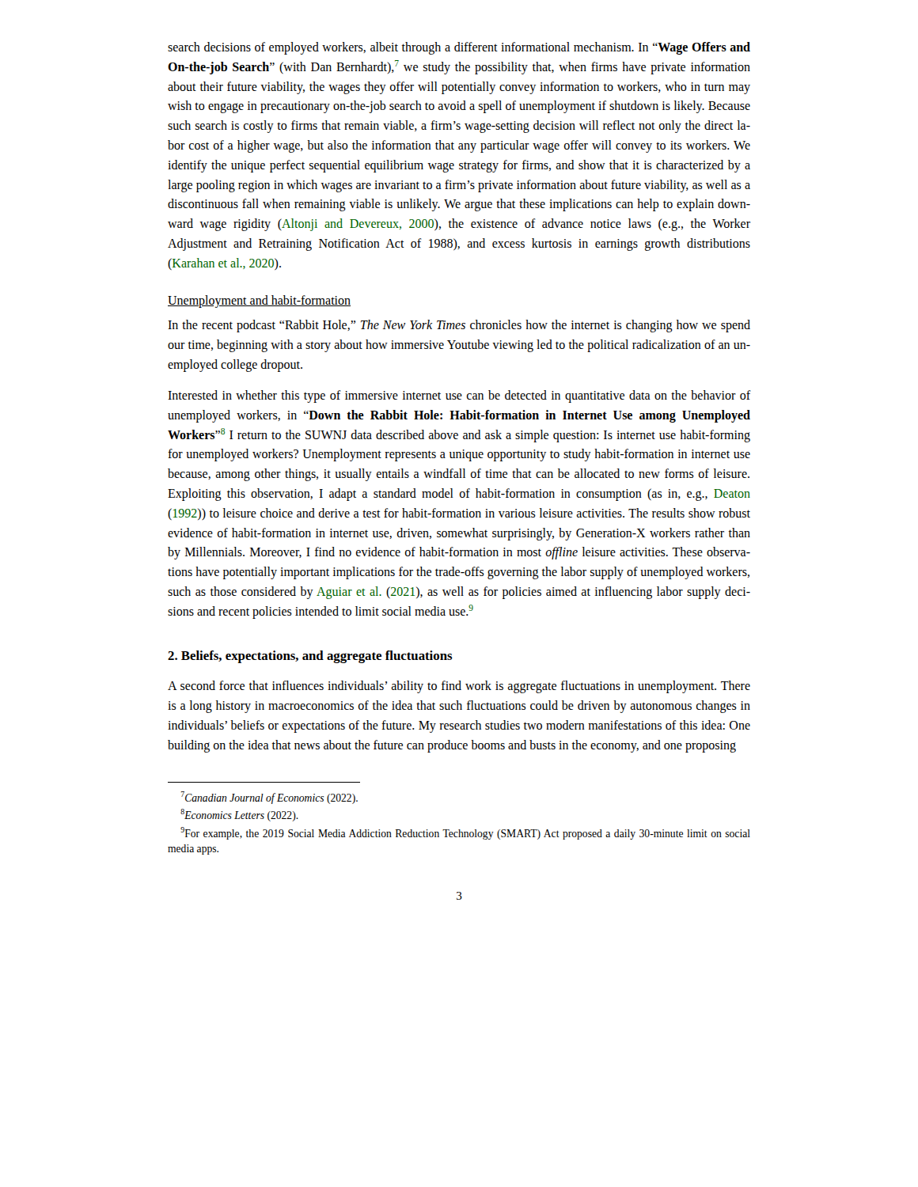search decisions of employed workers, albeit through a different informational mechanism. In “Wage Offers and On-the-job Search” (with Dan Bernhardt),7 we study the possibility that, when firms have private information about their future viability, the wages they offer will potentially convey information to workers, who in turn may wish to engage in precautionary on-the-job search to avoid a spell of unemployment if shutdown is likely. Because such search is costly to firms that remain viable, a firm’s wage-setting decision will reflect not only the direct labor cost of a higher wage, but also the information that any particular wage offer will convey to its workers. We identify the unique perfect sequential equilibrium wage strategy for firms, and show that it is characterized by a large pooling region in which wages are invariant to a firm’s private information about future viability, as well as a discontinuous fall when remaining viable is unlikely. We argue that these implications can help to explain downward wage rigidity (Altonji and Devereux, 2000), the existence of advance notice laws (e.g., the Worker Adjustment and Retraining Notification Act of 1988), and excess kurtosis in earnings growth distributions (Karahan et al., 2020).
Unemployment and habit-formation
In the recent podcast “Rabbit Hole,” The New York Times chronicles how the internet is changing how we spend our time, beginning with a story about how immersive Youtube viewing led to the political radicalization of an unemployed college dropout.
Interested in whether this type of immersive internet use can be detected in quantitative data on the behavior of unemployed workers, in “Down the Rabbit Hole: Habit-formation in Internet Use among Unemployed Workers”8 I return to the SUWNJ data described above and ask a simple question: Is internet use habit-forming for unemployed workers? Unemployment represents a unique opportunity to study habit-formation in internet use because, among other things, it usually entails a windfall of time that can be allocated to new forms of leisure. Exploiting this observation, I adapt a standard model of habit-formation in consumption (as in, e.g., Deaton (1992)) to leisure choice and derive a test for habit-formation in various leisure activities. The results show robust evidence of habit-formation in internet use, driven, somewhat surprisingly, by Generation-X workers rather than by Millennials. Moreover, I find no evidence of habit-formation in most offline leisure activities. These observations have potentially important implications for the trade-offs governing the labor supply of unemployed workers, such as those considered by Aguiar et al. (2021), as well as for policies aimed at influencing labor supply decisions and recent policies intended to limit social media use.9
2. Beliefs, expectations, and aggregate fluctuations
A second force that influences individuals’ ability to find work is aggregate fluctuations in unemployment. There is a long history in macroeconomics of the idea that such fluctuations could be driven by autonomous changes in individuals’ beliefs or expectations of the future. My research studies two modern manifestations of this idea: One building on the idea that news about the future can produce booms and busts in the economy, and one proposing
7Canadian Journal of Economics (2022).
8Economics Letters (2022).
9For example, the 2019 Social Media Addiction Reduction Technology (SMART) Act proposed a daily 30-minute limit on social media apps.
3